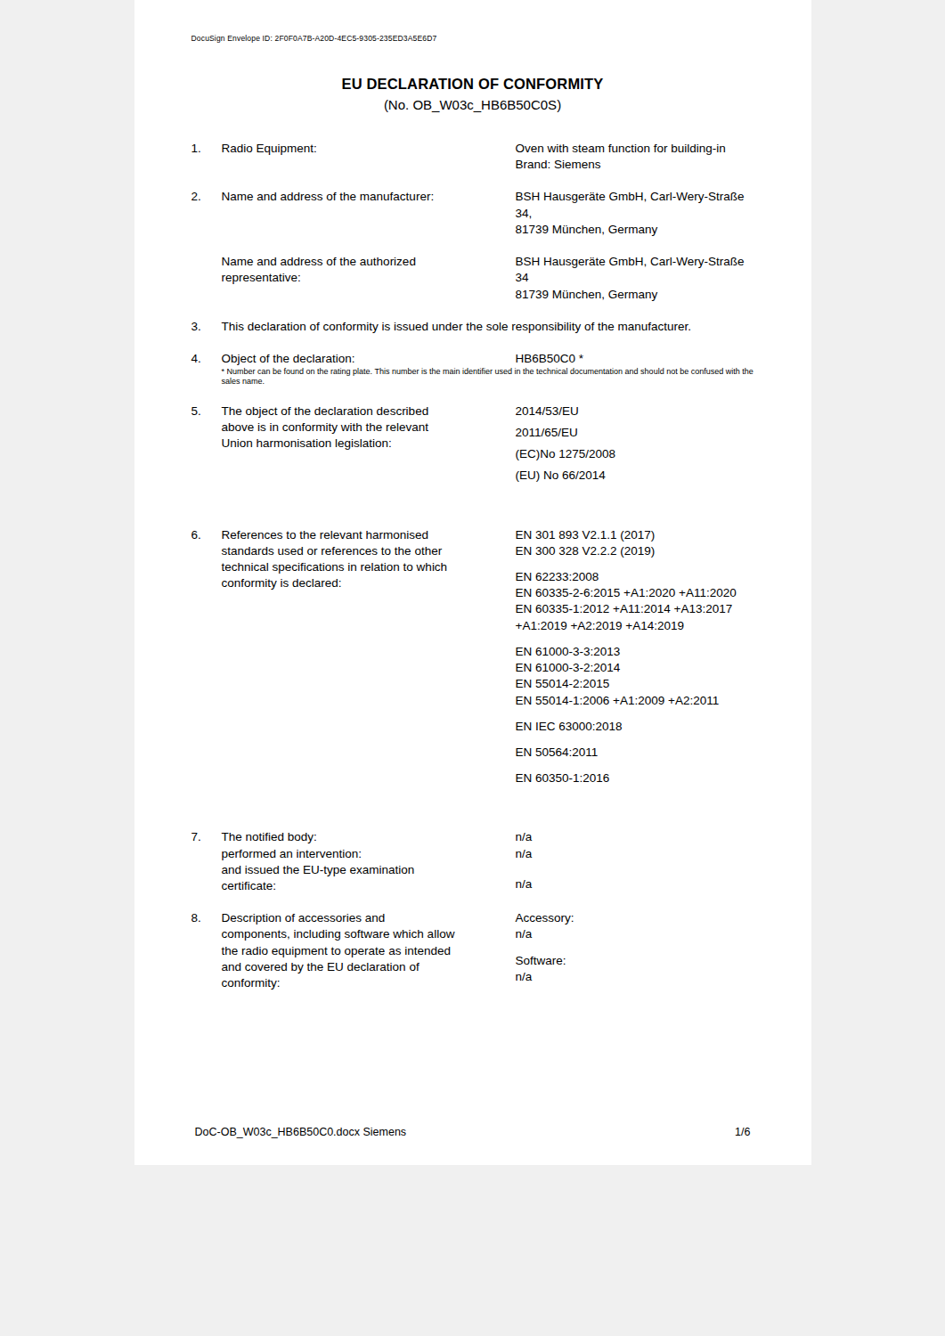DocuSign Envelope ID: 2F0F0A7B-A20D-4EC5-9305-235ED3A5E6D7
EU DECLARATION OF CONFORMITY
(No. OB_W03c_HB6B50C0S)
| 1. | Radio Equipment: | Oven with steam function for building-in Brand: Siemens |
| 2. | Name and address of the manufacturer: | BSH Hausgeräte GmbH, Carl-Wery-Straße 34, 81739 München, Germany |
| | Name and address of the authorized representative: | BSH Hausgeräte GmbH, Carl-Wery-Straße 34 81739 München, Germany |
| 3. | This declaration of conformity is issued under the sole responsibility of the manufacturer. |
| 4. | Object of the declaration: | HB6B50C0 * |
| | * Number can be found on the rating plate. This number is the main identifier used in the technical documentation and should not be confused with the sales name. |
| 5. | The object of the declaration described above is in conformity with the relevant Union harmonisation legislation: | 2014/53/EU 2011/65/EU (EC)No 1275/2008 (EU) No 66/2014 |
| 6. | References to the relevant harmonised standards used or references to the other technical specifications in relation to which conformity is declared: | EN 301 893 V2.1.1 (2017) EN 300 328 V2.2.2 (2019) EN 62233:2008 EN 60335-2-6:2015 +A1:2020 +A11:2020 EN 60335-1:2012 +A11:2014 +A13:2017 +A1:2019 +A2:2019 +A14:2019 EN 61000-3-3:2013 EN 61000-3-2:2014 EN 55014-2:2015 EN 55014-1:2006 +A1:2009 +A2:2011 EN IEC 63000:2018 EN 50564:2011 EN 60350-1:2016 |
| 7. | The notified body: performed an intervention: and issued the EU-type examination certificate: | n/a n/a n/a |
| 8. | Description of accessories and components, including software which allow the radio equipment to operate as intended and covered by the EU declaration of conformity: | Accessory: n/a Software: n/a |
DoC-OB_W03c_HB6B50C0.docx Siemens 1/6